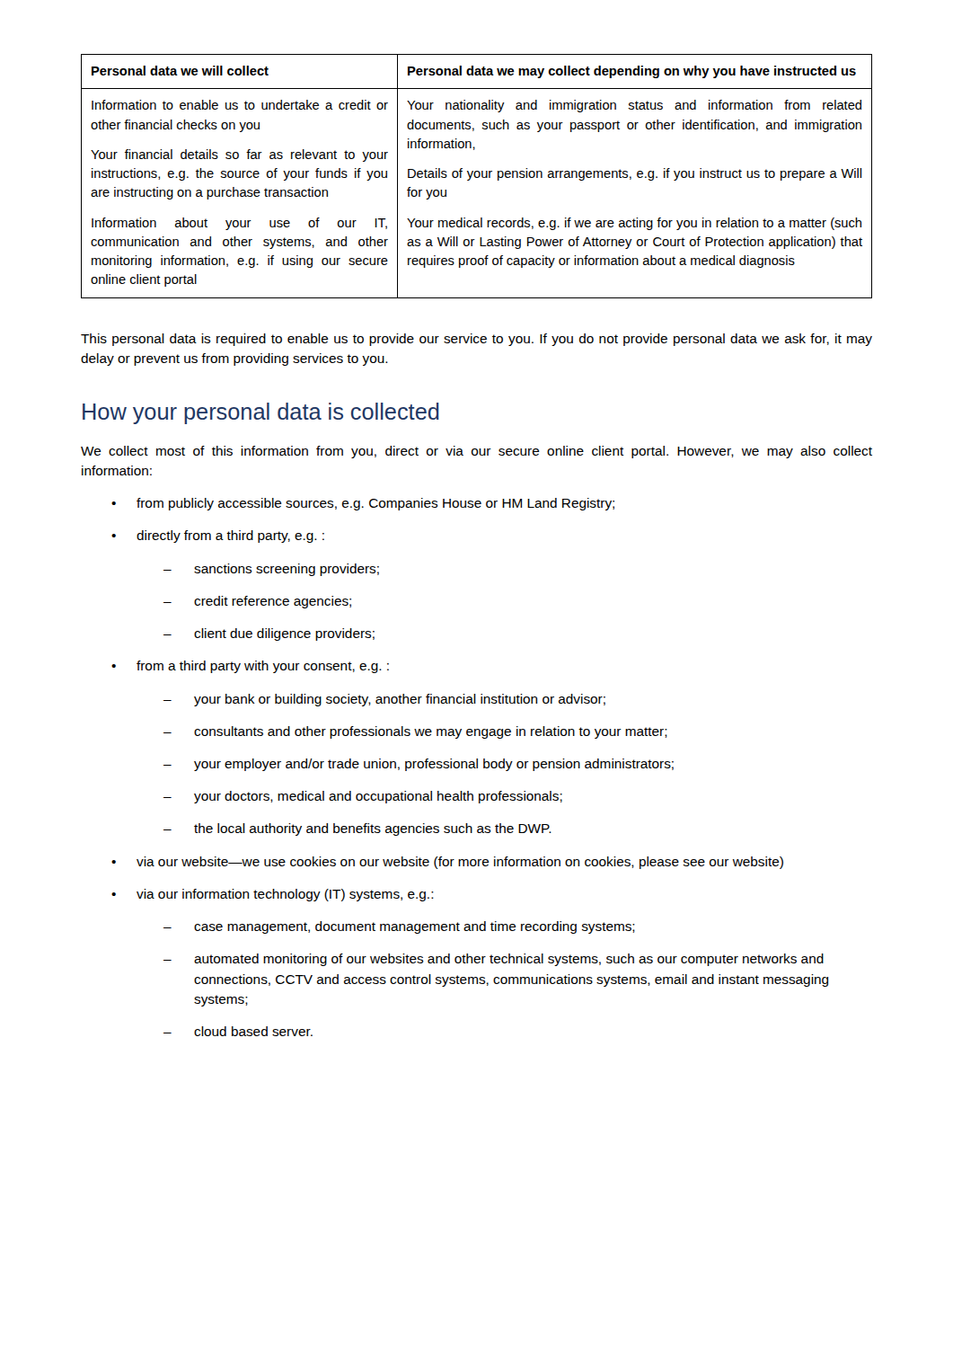| Personal data we will collect | Personal data we may collect depending on why you have instructed us |
| --- | --- |
| Information to enable us to undertake a credit or other financial checks on you Your financial details so far as relevant to your instructions, e.g. the source of your funds if you are instructing on a purchase transaction Information about your use of our IT, communication and other systems, and other monitoring information, e.g. if using our secure online client portal | Your nationality and immigration status and information from related documents, such as your passport or other identification, and immigration information, Details of your pension arrangements, e.g. if you instruct us to prepare a Will for you Your medical records, e.g. if we are acting for you in relation to a matter (such as a Will or Lasting Power of Attorney or Court of Protection application) that requires proof of capacity or information about a medical diagnosis |
This personal data is required to enable us to provide our service to you. If you do not provide personal data we ask for, it may delay or prevent us from providing services to you.
How your personal data is collected
We collect most of this information from you, direct or via our secure online client portal. However, we may also collect information:
from publicly accessible sources, e.g. Companies House or HM Land Registry;
directly from a third party, e.g. :
sanctions screening providers;
credit reference agencies;
client due diligence providers;
from a third party with your consent, e.g. :
your bank or building society, another financial institution or advisor;
consultants and other professionals we may engage in relation to your matter;
your employer and/or trade union, professional body or pension administrators;
your doctors, medical and occupational health professionals;
the local authority and benefits agencies such as the DWP.
via our website—we use cookies on our website (for more information on cookies, please see our website)
via our information technology (IT) systems, e.g.:
case management, document management and time recording systems;
automated monitoring of our websites and other technical systems, such as our computer networks and connections, CCTV and access control systems, communications systems, email and instant messaging systems;
cloud based server.